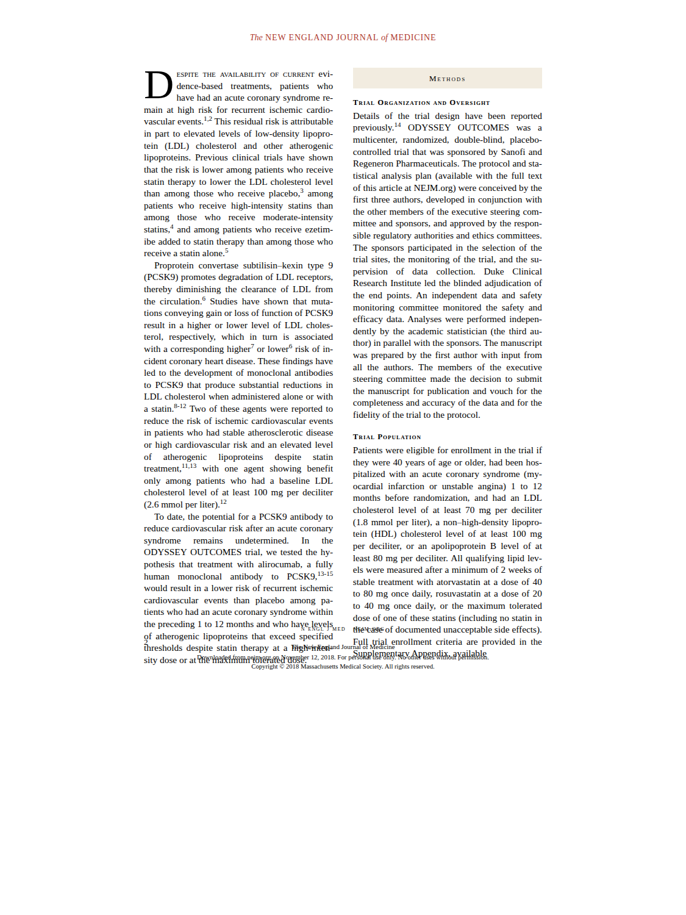The NEW ENGLAND JOURNAL of MEDICINE
Despite the availability of current evidence-based treatments, patients who have had an acute coronary syndrome remain at high risk for recurrent ischemic cardiovascular events.1,2 This residual risk is attributable in part to elevated levels of low-density lipoprotein (LDL) cholesterol and other atherogenic lipoproteins. Previous clinical trials have shown that the risk is lower among patients who receive statin therapy to lower the LDL cholesterol level than among those who receive placebo,3 among patients who receive high-intensity statins than among those who receive moderate-intensity statins,4 and among patients who receive ezetimibe added to statin therapy than among those who receive a statin alone.5
Proprotein convertase subtilisin–kexin type 9 (PCSK9) promotes degradation of LDL receptors, thereby diminishing the clearance of LDL from the circulation.6 Studies have shown that mutations conveying gain or loss of function of PCSK9 result in a higher or lower level of LDL cholesterol, respectively, which in turn is associated with a corresponding higher7 or lower6 risk of incident coronary heart disease. These findings have led to the development of monoclonal antibodies to PCSK9 that produce substantial reductions in LDL cholesterol when administered alone or with a statin.8-12 Two of these agents were reported to reduce the risk of ischemic cardiovascular events in patients who had stable atherosclerotic disease or high cardiovascular risk and an elevated level of atherogenic lipoproteins despite statin treatment,11,13 with one agent showing benefit only among patients who had a baseline LDL cholesterol level of at least 100 mg per deciliter (2.6 mmol per liter).12
To date, the potential for a PCSK9 antibody to reduce cardiovascular risk after an acute coronary syndrome remains undetermined. In the ODYSSEY OUTCOMES trial, we tested the hypothesis that treatment with alirocumab, a fully human monoclonal antibody to PCSK9,13-15 would result in a lower risk of recurrent ischemic cardiovascular events than placebo among patients who had an acute coronary syndrome within the preceding 1 to 12 months and who have levels of atherogenic lipoproteins that exceed specified thresholds despite statin therapy at a high-intensity dose or at the maximum tolerated dose.
Methods
Trial Organization and Oversight
Details of the trial design have been reported previously.14 ODYSSEY OUTCOMES was a multicenter, randomized, double-blind, placebo-controlled trial that was sponsored by Sanofi and Regeneron Pharmaceuticals. The protocol and statistical analysis plan (available with the full text of this article at NEJM.org) were conceived by the first three authors, developed in conjunction with the other members of the executive steering committee and sponsors, and approved by the responsible regulatory authorities and ethics committees. The sponsors participated in the selection of the trial sites, the monitoring of the trial, and the supervision of data collection. Duke Clinical Research Institute led the blinded adjudication of the end points. An independent data and safety monitoring committee monitored the safety and efficacy data. Analyses were performed independently by the academic statistician (the third author) in parallel with the sponsors. The manuscript was prepared by the first author with input from all the authors. The members of the executive steering committee made the decision to submit the manuscript for publication and vouch for the completeness and accuracy of the data and for the fidelity of the trial to the protocol.
Trial Population
Patients were eligible for enrollment in the trial if they were 40 years of age or older, had been hospitalized with an acute coronary syndrome (myocardial infarction or unstable angina) 1 to 12 months before randomization, and had an LDL cholesterol level of at least 70 mg per deciliter (1.8 mmol per liter), a non–high-density lipoprotein (HDL) cholesterol level of at least 100 mg per deciliter, or an apolipoprotein B level of at least 80 mg per deciliter. All qualifying lipid levels were measured after a minimum of 2 weeks of stable treatment with atorvastatin at a dose of 40 to 80 mg once daily, rosuvastatin at a dose of 20 to 40 mg once daily, or the maximum tolerated dose of one of these statins (including no statin in the case of documented unacceptable side effects). Full trial enrollment criteria are provided in the Supplementary Appendix, available
2
n engl j med nejm.org
The New England Journal of Medicine
Downloaded from nejm.org on November 12, 2018. For personal use only. No other uses without permission.
Copyright © 2018 Massachusetts Medical Society. All rights reserved.